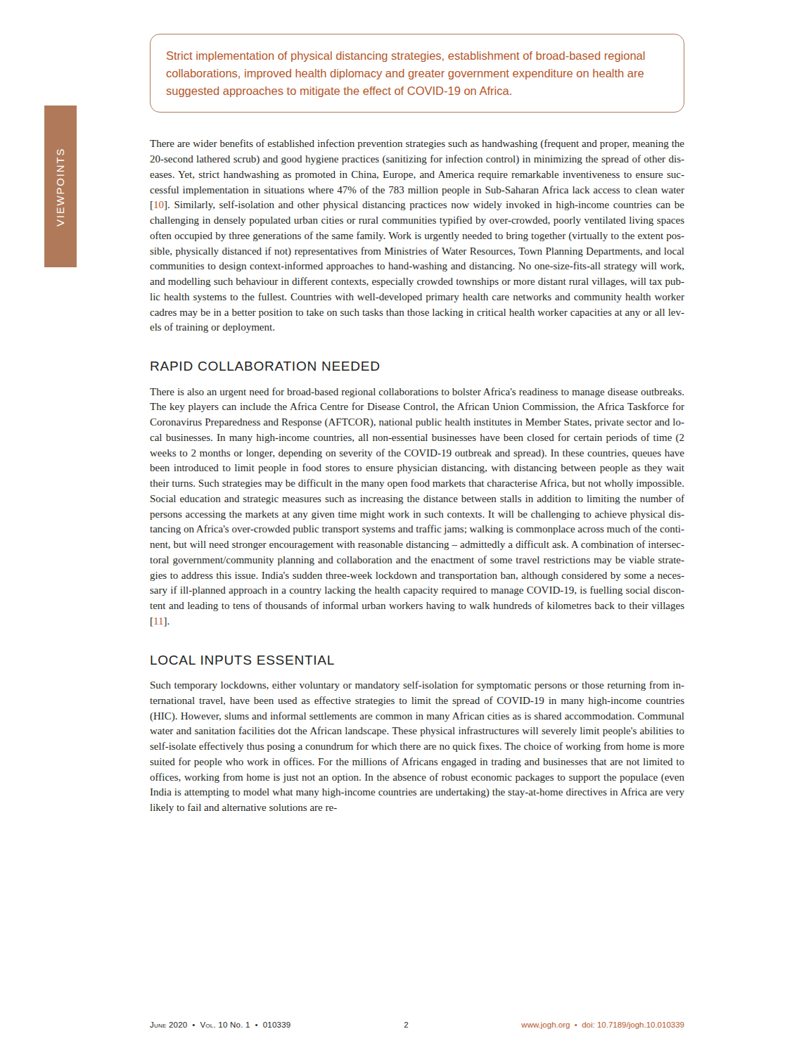Viewpoints
Strict implementation of physical distancing strategies, establishment of broad-based regional collaborations, improved health diplomacy and greater government expenditure on health are suggested approaches to mitigate the effect of COVID-19 on Africa.
There are wider benefits of established infection prevention strategies such as handwashing (frequent and proper, meaning the 20-second lathered scrub) and good hygiene practices (sanitizing for infection control) in minimizing the spread of other diseases. Yet, strict handwashing as promoted in China, Europe, and America require remarkable inventiveness to ensure successful implementation in situations where 47% of the 783 million people in Sub-Saharan Africa lack access to clean water [10]. Similarly, self-isolation and other physical distancing practices now widely invoked in high-income countries can be challenging in densely populated urban cities or rural communities typified by over-crowded, poorly ventilated living spaces often occupied by three generations of the same family. Work is urgently needed to bring together (virtually to the extent possible, physically distanced if not) representatives from Ministries of Water Resources, Town Planning Departments, and local communities to design context-informed approaches to hand-washing and distancing. No one-size-fits-all strategy will work, and modelling such behaviour in different contexts, especially crowded townships or more distant rural villages, will tax public health systems to the fullest. Countries with well-developed primary health care networks and community health worker cadres may be in a better position to take on such tasks than those lacking in critical health worker capacities at any or all levels of training or deployment.
Rapid collaboration needed
There is also an urgent need for broad-based regional collaborations to bolster Africa's readiness to manage disease outbreaks. The key players can include the Africa Centre for Disease Control, the African Union Commission, the Africa Taskforce for Coronavirus Preparedness and Response (AFTCOR), national public health institutes in Member States, private sector and local businesses. In many high-income countries, all non-essential businesses have been closed for certain periods of time (2 weeks to 2 months or longer, depending on severity of the COVID-19 outbreak and spread). In these countries, queues have been introduced to limit people in food stores to ensure physician distancing, with distancing between people as they wait their turns. Such strategies may be difficult in the many open food markets that characterise Africa, but not wholly impossible. Social education and strategic measures such as increasing the distance between stalls in addition to limiting the number of persons accessing the markets at any given time might work in such contexts. It will be challenging to achieve physical distancing on Africa's over-crowded public transport systems and traffic jams; walking is commonplace across much of the continent, but will need stronger encouragement with reasonable distancing – admittedly a difficult ask. A combination of intersectoral government/community planning and collaboration and the enactment of some travel restrictions may be viable strategies to address this issue. India's sudden three-week lockdown and transportation ban, although considered by some a necessary if ill-planned approach in a country lacking the health capacity required to manage COVID-19, is fuelling social discontent and leading to tens of thousands of informal urban workers having to walk hundreds of kilometres back to their villages [11].
Local inputs essential
Such temporary lockdowns, either voluntary or mandatory self-isolation for symptomatic persons or those returning from international travel, have been used as effective strategies to limit the spread of COVID-19 in many high-income countries (HIC). However, slums and informal settlements are common in many African cities as is shared accommodation. Communal water and sanitation facilities dot the African landscape. These physical infrastructures will severely limit people's abilities to self-isolate effectively thus posing a conundrum for which there are no quick fixes. The choice of working from home is more suited for people who work in offices. For the millions of Africans engaged in trading and businesses that are not limited to offices, working from home is just not an option. In the absence of robust economic packages to support the populace (even India is attempting to model what many high-income countries are undertaking) the stay-at-home directives in Africa are very likely to fail and alternative solutions are re-
June 2020 • Vol. 10 No. 1 • 010339
2
www.jogh.org • doi: 10.7189/jogh.10.010339